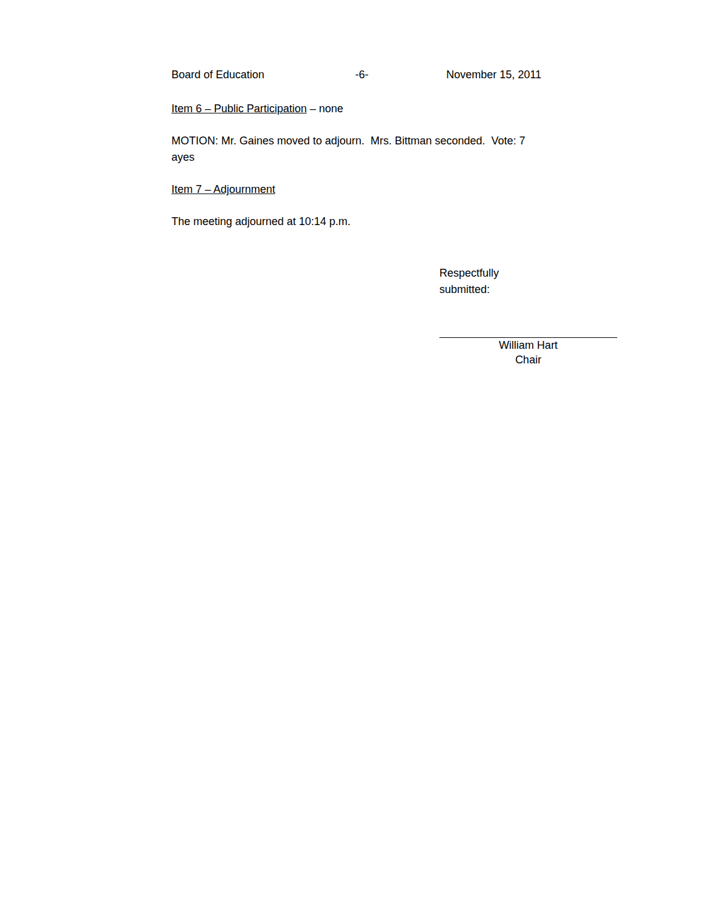Board of Education
-6-
November 15, 2011
Item 6 – Public Participation – none
MOTION: Mr. Gaines moved to adjourn. Mrs. Bittman seconded. Vote: 7 ayes
Item 7 – Adjournment
The meeting adjourned at 10:14 p.m.
Respectfully submitted:
William Hart
Chair